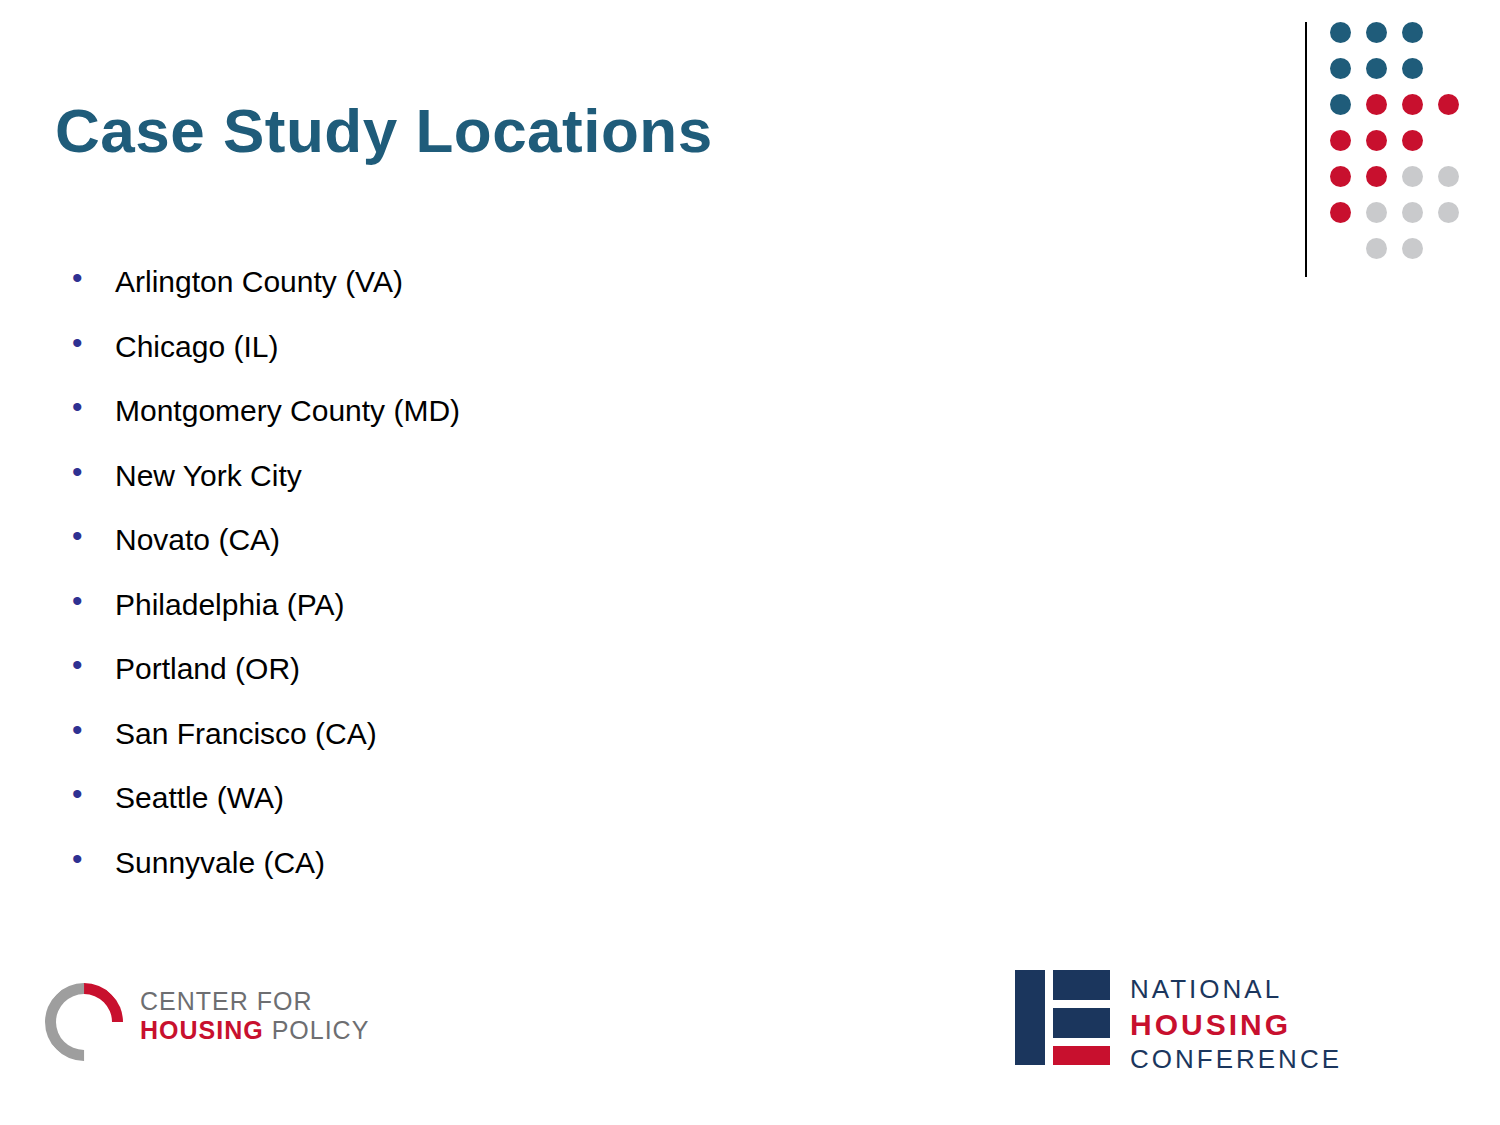Case Study Locations
Arlington County (VA)
Chicago (IL)
Montgomery County (MD)
New York City
Novato (CA)
Philadelphia (PA)
Portland (OR)
San Francisco (CA)
Seattle (WA)
Sunnyvale (CA)
CENTER FOR
HOUSING POLICY
NATIONAL
HOUSING
CONFERENCE